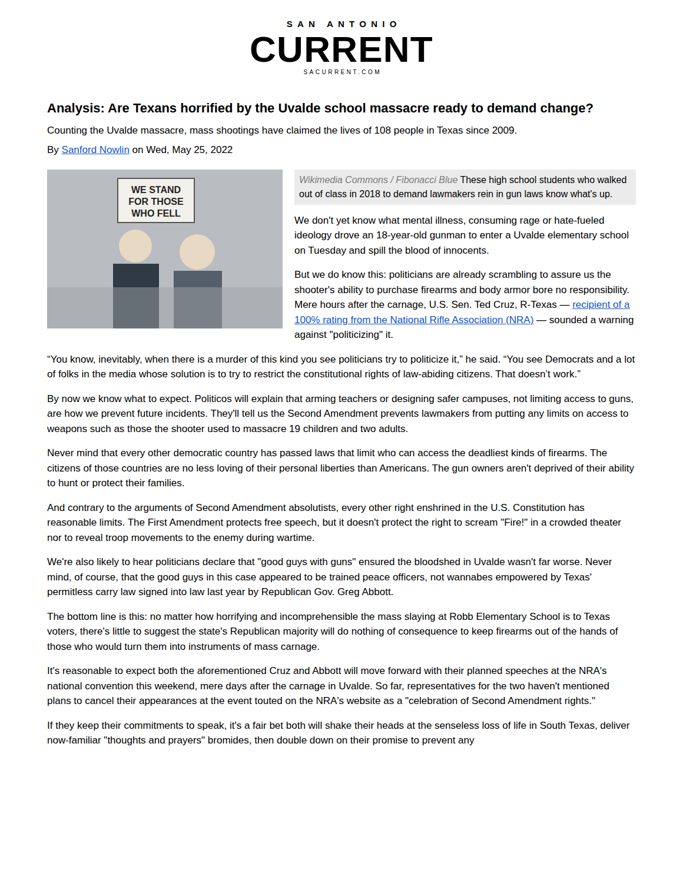SAN ANTONIO
CURRENT
SACURRENT.COM
Analysis: Are Texans horrified by the Uvalde school massacre ready to demand change?
Counting the Uvalde massacre, mass shootings have claimed the lives of 108 people in Texas since 2009.
By Sanford Nowlin on Wed, May 25, 2022
Wikimedia Commons / Fibonacci Blue These high school students who walked out of class in 2018 to demand lawmakers rein in gun laws know what's up.
We don't yet know what mental illness, consuming rage or hate-fueled ideology drove an 18-year-old gunman to enter a Uvalde elementary school on Tuesday and spill the blood of innocents.
But we do know this: politicians are already scrambling to assure us the shooter's ability to purchase firearms and body armor bore no responsibility. Mere hours after the carnage, U.S. Sen. Ted Cruz, R-Texas — recipient of a 100% rating from the National Rifle Association (NRA) — sounded a warning against "politicizing" it.
“You know, inevitably, when there is a murder of this kind you see politicians try to politicize it,” he said. “You see Democrats and a lot of folks in the media whose solution is to try to restrict the constitutional rights of law-abiding citizens. That doesn’t work.”
By now we know what to expect. Politicos will explain that arming teachers or designing safer campuses, not limiting access to guns, are how we prevent future incidents. They'll tell us the Second Amendment prevents lawmakers from putting any limits on access to weapons such as those the shooter used to massacre 19 children and two adults.
Never mind that every other democratic country has passed laws that limit who can access the deadliest kinds of firearms. The citizens of those countries are no less loving of their personal liberties than Americans. The gun owners aren't deprived of their ability to hunt or protect their families.
And contrary to the arguments of Second Amendment absolutists, every other right enshrined in the U.S. Constitution has reasonable limits. The First Amendment protects free speech, but it doesn't protect the right to scream "Fire!" in a crowded theater nor to reveal troop movements to the enemy during wartime.
We're also likely to hear politicians declare that "good guys with guns" ensured the bloodshed in Uvalde wasn't far worse. Never mind, of course, that the good guys in this case appeared to be trained peace officers, not wannabes empowered by Texas' permitless carry law signed into law last year by Republican Gov. Greg Abbott.
The bottom line is this: no matter how horrifying and incomprehensible the mass slaying at Robb Elementary School is to Texas voters, there's little to suggest the state's Republican majority will do nothing of consequence to keep firearms out of the hands of those who would turn them into instruments of mass carnage.
It's reasonable to expect both the aforementioned Cruz and Abbott will move forward with their planned speeches at the NRA's national convention this weekend, mere days after the carnage in Uvalde. So far, representatives for the two haven't mentioned plans to cancel their appearances at the event touted on the NRA's website as a "celebration of Second Amendment rights."
If they keep their commitments to speak, it's a fair bet both will shake their heads at the senseless loss of life in South Texas, deliver now-familiar "thoughts and prayers" bromides, then double down on their promise to prevent any